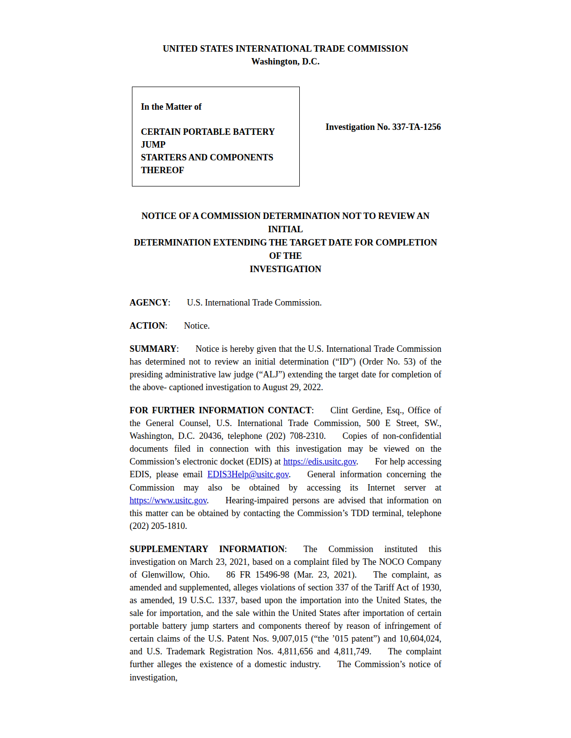UNITED STATES INTERNATIONAL TRADE COMMISSION Washington, D.C.
In the Matter of
CERTAIN PORTABLE BATTERY JUMP
STARTERS AND COMPONENTS
THEREOF
Investigation No. 337-TA-1256
NOTICE OF A COMMISSION DETERMINATION NOT TO REVIEW AN INITIAL
DETERMINATION EXTENDING THE TARGET DATE FOR COMPLETION OF THE
INVESTIGATION
AGENCY: U.S. International Trade Commission.
ACTION: Notice.
SUMMARY: Notice is hereby given that the U.S. International Trade Commission has determined not to review an initial determination (“ID”) (Order No. 53) of the presiding administrative law judge (“ALJ”) extending the target date for completion of the above- captioned investigation to August 29, 2022.
FOR FURTHER INFORMATION CONTACT: Clint Gerdine, Esq., Office of the General Counsel, U.S. International Trade Commission, 500 E Street, SW., Washington, D.C. 20436, telephone (202) 708-2310. Copies of non-confidential documents filed in connection with this investigation may be viewed on the Commission’s electronic docket (EDIS) at https://edis.usitc.gov. For help accessing EDIS, please email EDIS3Help@usitc.gov. General information concerning the Commission may also be obtained by accessing its Internet server at https://www.usitc.gov. Hearing-impaired persons are advised that information on this matter can be obtained by contacting the Commission’s TDD terminal, telephone (202) 205-1810.
SUPPLEMENTARY INFORMATION: The Commission instituted this investigation on March 23, 2021, based on a complaint filed by The NOCO Company of Glenwillow, Ohio. 86 FR 15496-98 (Mar. 23, 2021). The complaint, as amended and supplemented, alleges violations of section 337 of the Tariff Act of 1930, as amended, 19 U.S.C. 1337, based upon the importation into the United States, the sale for importation, and the sale within the United States after importation of certain portable battery jump starters and components thereof by reason of infringement of certain claims of the U.S. Patent Nos. 9,007,015 (“the ’015 patent”) and 10,604,024, and U.S. Trademark Registration Nos. 4,811,656 and 4,811,749. The complaint further alleges the existence of a domestic industry. The Commission’s notice of investigation,